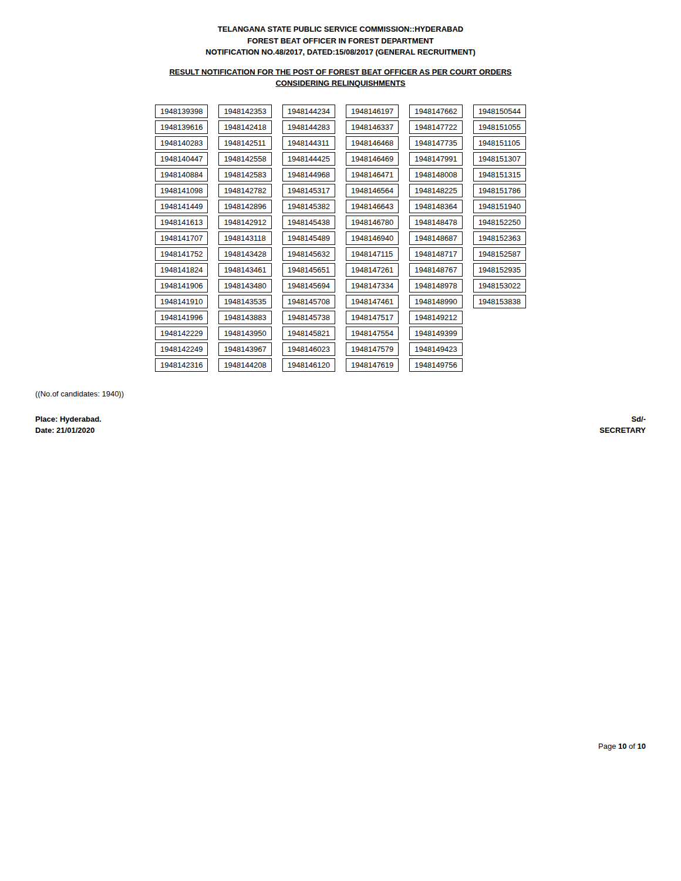TELANGANA STATE PUBLIC SERVICE COMMISSION::HYDERABAD FOREST BEAT OFFICER IN FOREST DEPARTMENT NOTIFICATION NO.48/2017, DATED:15/08/2017 (GENERAL RECRUITMENT)
RESULT NOTIFICATION FOR THE POST OF FOREST BEAT OFFICER AS PER COURT ORDERS
CONSIDERING RELINQUISHMENTS
| 1948139398 | 1948142353 | 1948144234 | 1948146197 | 1948147662 | 1948150544 |
| 1948139616 | 1948142418 | 1948144283 | 1948146337 | 1948147722 | 1948151055 |
| 1948140283 | 1948142511 | 1948144311 | 1948146468 | 1948147735 | 1948151105 |
| 1948140447 | 1948142558 | 1948144425 | 1948146469 | 1948147991 | 1948151307 |
| 1948140884 | 1948142583 | 1948144968 | 1948146471 | 1948148008 | 1948151315 |
| 1948141098 | 1948142782 | 1948145317 | 1948146564 | 1948148225 | 1948151786 |
| 1948141449 | 1948142896 | 1948145382 | 1948146643 | 1948148364 | 1948151940 |
| 1948141613 | 1948142912 | 1948145438 | 1948146780 | 1948148478 | 1948152250 |
| 1948141707 | 1948143118 | 1948145489 | 1948146940 | 1948148687 | 1948152363 |
| 1948141752 | 1948143428 | 1948145632 | 1948147115 | 1948148717 | 1948152587 |
| 1948141824 | 1948143461 | 1948145651 | 1948147261 | 1948148767 | 1948152935 |
| 1948141906 | 1948143480 | 1948145694 | 1948147334 | 1948148978 | 1948153022 |
| 1948141910 | 1948143535 | 1948145708 | 1948147461 | 1948148990 | 1948153838 |
| 1948141996 | 1948143883 | 1948145738 | 1948147517 | 1948149212 | |
| 1948142229 | 1948143950 | 1948145821 | 1948147554 | 1948149399 | |
| 1948142249 | 1948143967 | 1948146023 | 1948147579 | 1948149423 | |
| 1948142316 | 1948144208 | 1948146120 | 1948147619 | 1948149756 | |
((No.of candidates: 1940))
Place: Hyderabad.
Date: 21/01/2020
Sd/-
SECRETARY
Page 10 of 10